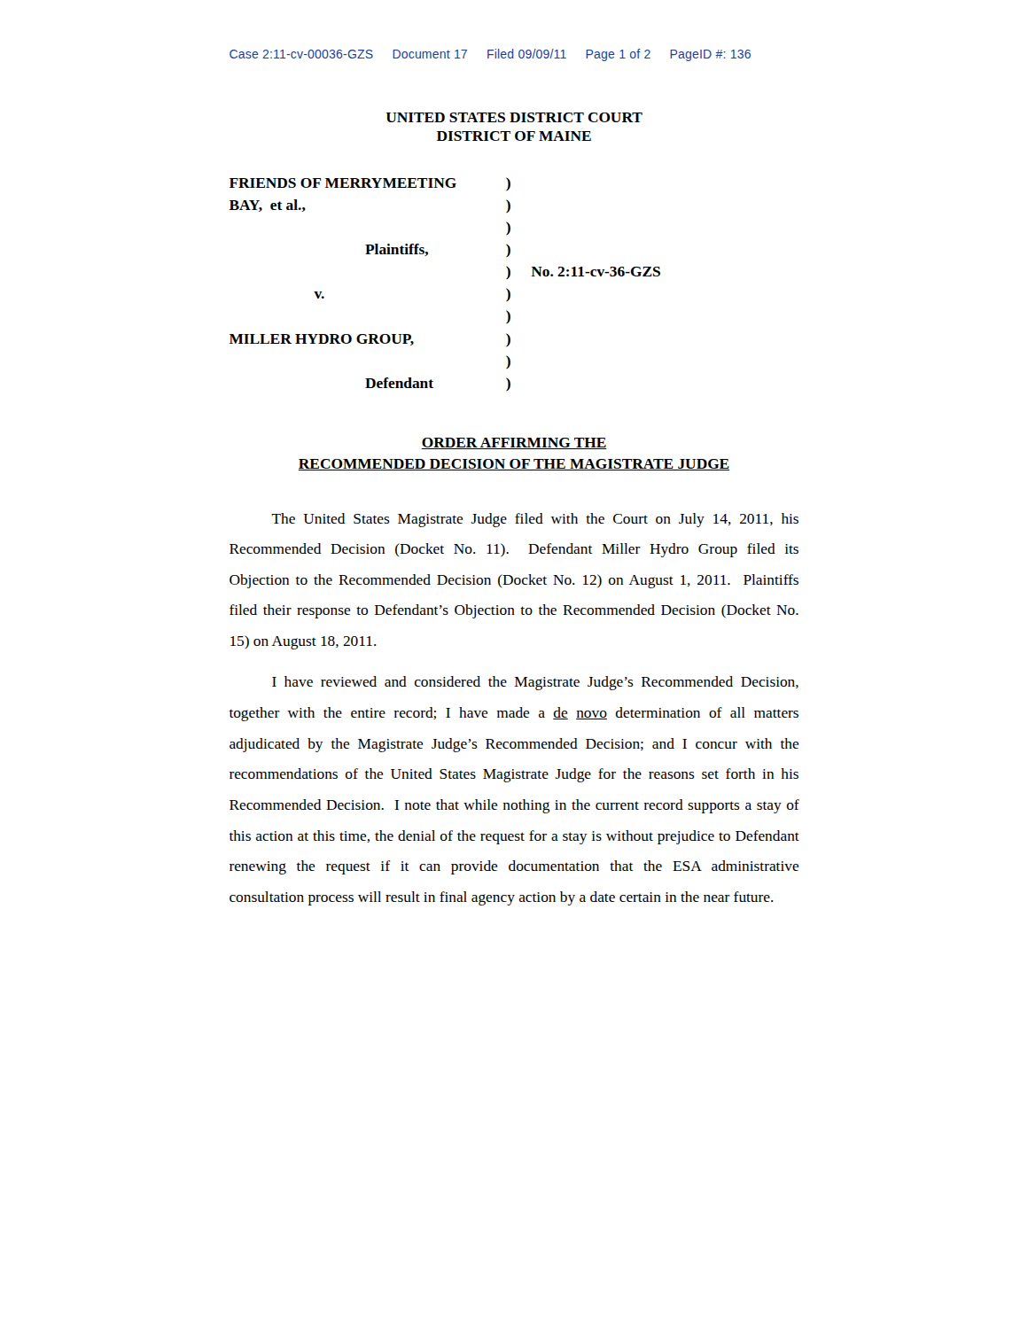Case 2:11-cv-00036-GZS Document 17 Filed 09/09/11 Page 1 of 2 PageID #: 136
UNITED STATES DISTRICT COURT
DISTRICT OF MAINE
| FRIENDS OF MERRYMEETING | ) | |
| BAY, et al., | ) | |
| | ) | |
| Plaintiffs, | ) | |
| | ) | No. 2:11-cv-36-GZS |
| v. | ) | |
| | ) | |
| MILLER HYDRO GROUP, | ) | |
| | ) | |
| Defendant | ) | |
ORDER AFFIRMING THE
RECOMMENDED DECISION OF THE MAGISTRATE JUDGE
The United States Magistrate Judge filed with the Court on July 14, 2011, his Recommended Decision (Docket No. 11). Defendant Miller Hydro Group filed its Objection to the Recommended Decision (Docket No. 12) on August 1, 2011. Plaintiffs filed their response to Defendant’s Objection to the Recommended Decision (Docket No. 15) on August 18, 2011.
I have reviewed and considered the Magistrate Judge’s Recommended Decision, together with the entire record; I have made a de novo determination of all matters adjudicated by the Magistrate Judge’s Recommended Decision; and I concur with the recommendations of the United States Magistrate Judge for the reasons set forth in his Recommended Decision. I note that while nothing in the current record supports a stay of this action at this time, the denial of the request for a stay is without prejudice to Defendant renewing the request if it can provide documentation that the ESA administrative consultation process will result in final agency action by a date certain in the near future.